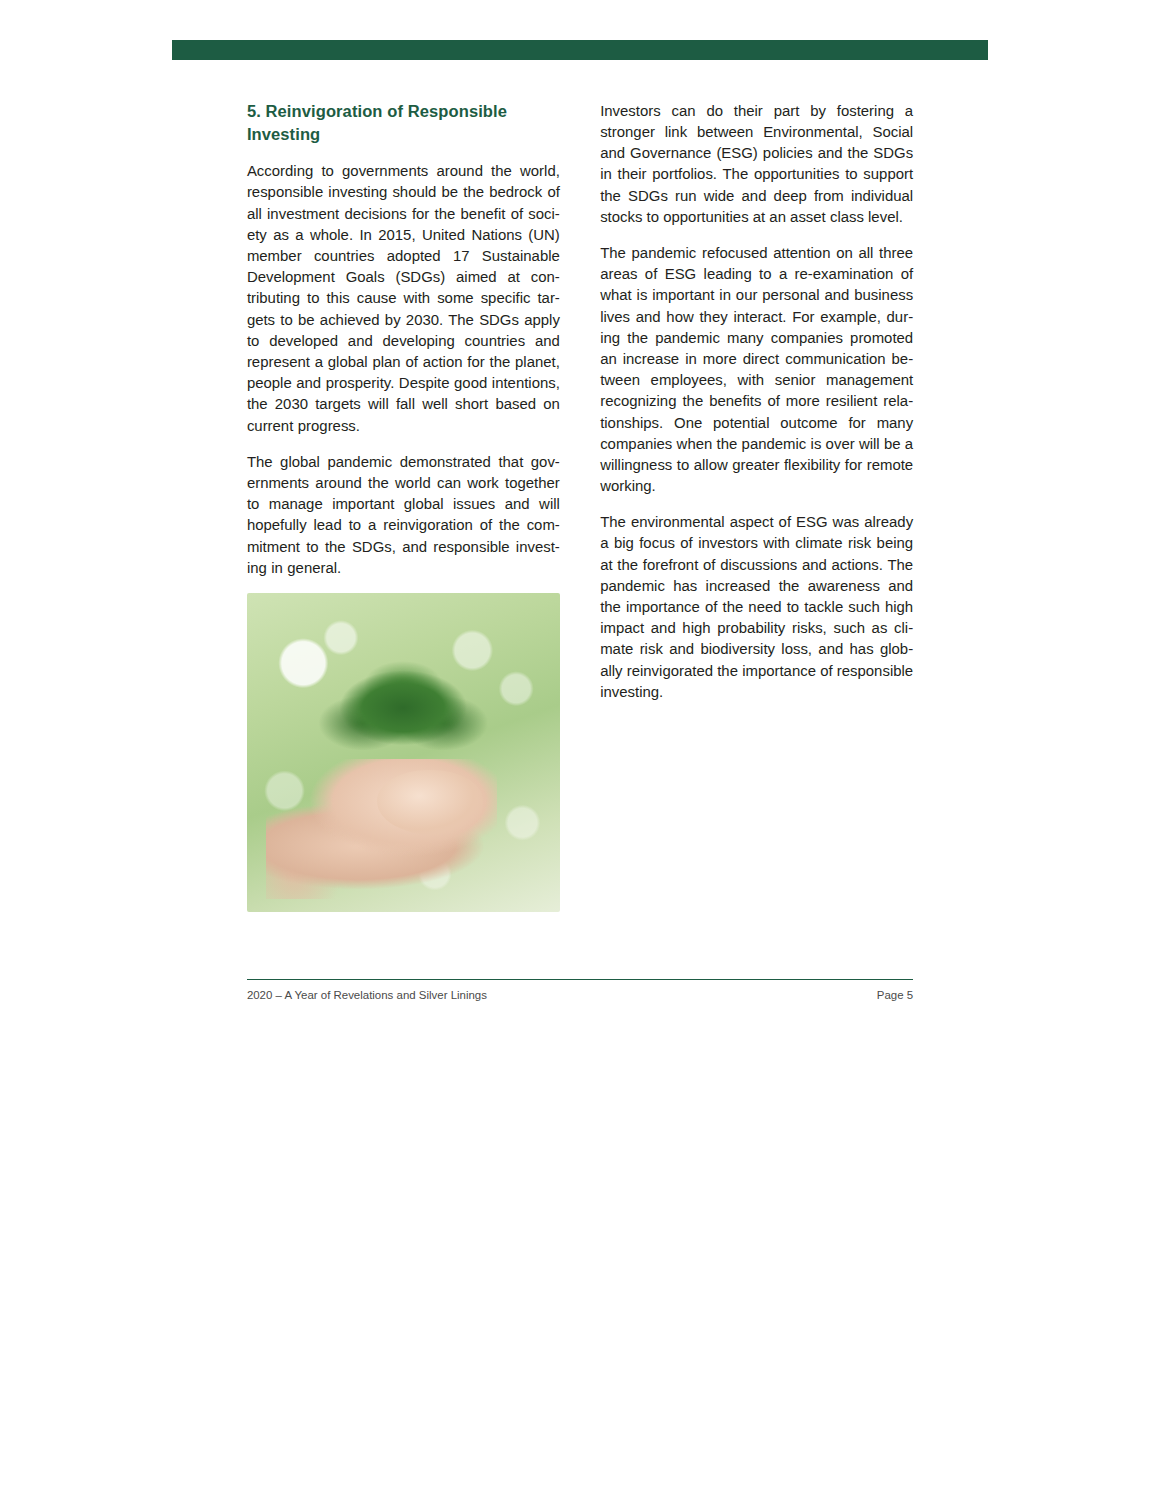5. Reinvigoration of Responsible Investing
According to governments around the world, responsible investing should be the bedrock of all investment decisions for the benefit of society as a whole. In 2015, United Nations (UN) member countries adopted 17 Sustainable Development Goals (SDGs) aimed at contributing to this cause with some specific targets to be achieved by 2030. The SDGs apply to developed and developing countries and represent a global plan of action for the planet, people and prosperity. Despite good intentions, the 2030 targets will fall well short based on current progress.
The global pandemic demonstrated that governments around the world can work together to manage important global issues and will hopefully lead to a reinvigoration of the commitment to the SDGs, and responsible investing in general.
Investors can do their part by fostering a stronger link between Environmental, Social and Governance (ESG) policies and the SDGs in their portfolios. The opportunities to support the SDGs run wide and deep from individual stocks to opportunities at an asset class level.
The pandemic refocused attention on all three areas of ESG leading to a re-examination of what is important in our personal and business lives and how they interact. For example, during the pandemic many companies promoted an increase in more direct communication between employees, with senior management recognizing the benefits of more resilient relationships. One potential outcome for many companies when the pandemic is over will be a willingness to allow greater flexibility for remote working.
The environmental aspect of ESG was already a big focus of investors with climate risk being at the forefront of discussions and actions. The pandemic has increased the awareness and the importance of the need to tackle such high impact and high probability risks, such as climate risk and biodiversity loss, and has globally reinvigorated the importance of responsible investing.
2020 – A Year of Revelations and Silver Linings Page 5